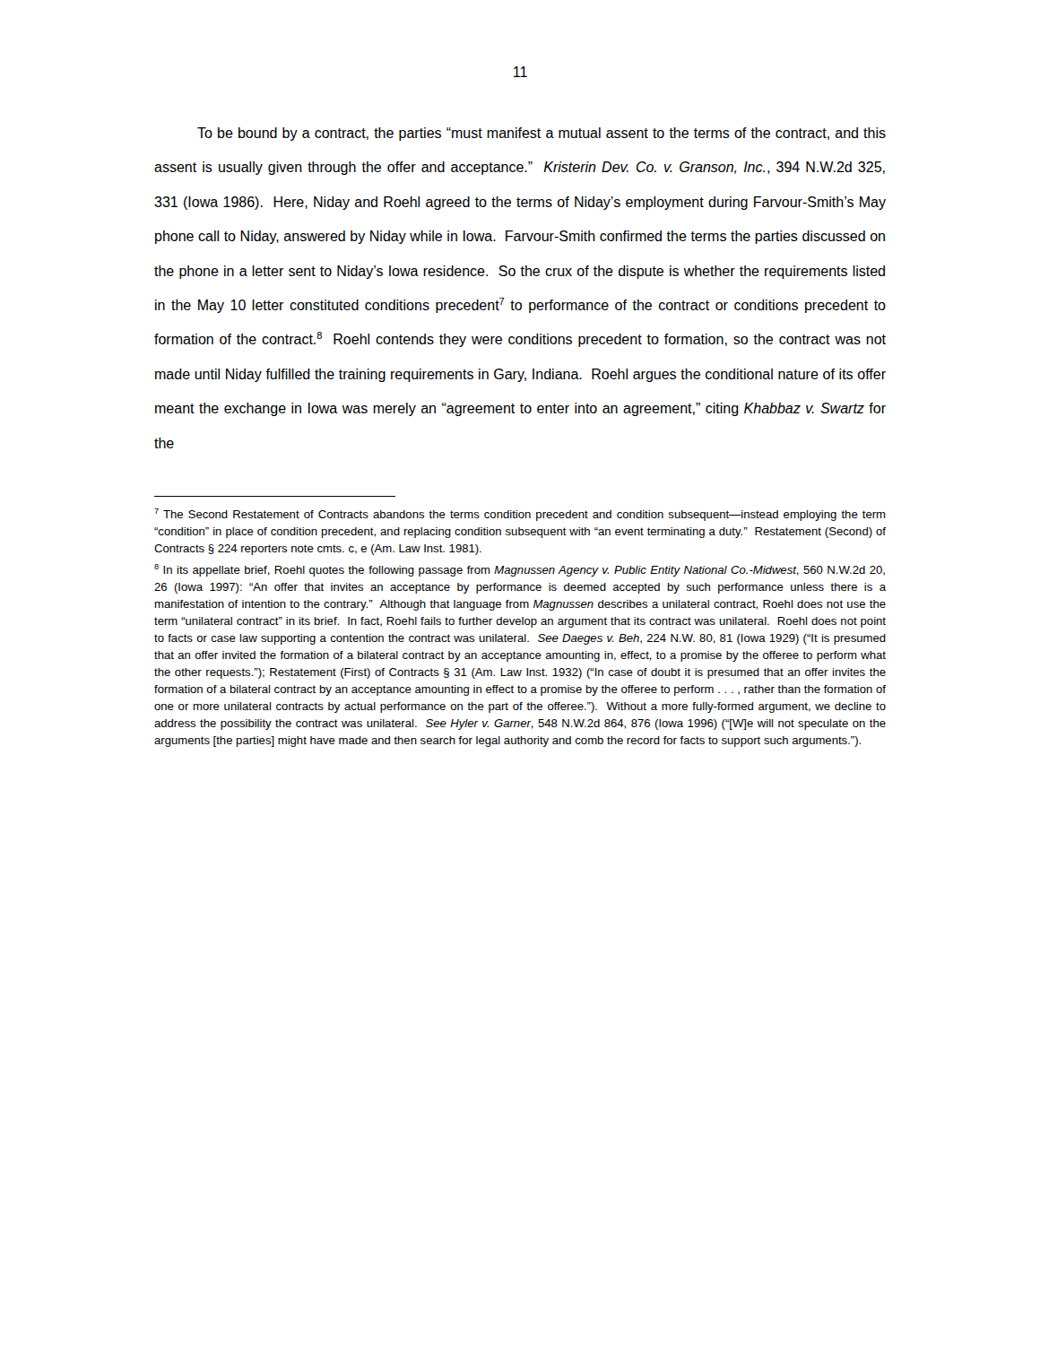11
To be bound by a contract, the parties “must manifest a mutual assent to the terms of the contract, and this assent is usually given through the offer and acceptance.” Kristerin Dev. Co. v. Granson, Inc., 394 N.W.2d 325, 331 (Iowa 1986). Here, Niday and Roehl agreed to the terms of Niday’s employment during Farvour-Smith’s May phone call to Niday, answered by Niday while in Iowa. Farvour-Smith confirmed the terms the parties discussed on the phone in a letter sent to Niday’s Iowa residence. So the crux of the dispute is whether the requirements listed in the May 10 letter constituted conditions precedent7 to performance of the contract or conditions precedent to formation of the contract.8 Roehl contends they were conditions precedent to formation, so the contract was not made until Niday fulfilled the training requirements in Gary, Indiana. Roehl argues the conditional nature of its offer meant the exchange in Iowa was merely an “agreement to enter into an agreement,” citing Khabbaz v. Swartz for the
7 The Second Restatement of Contracts abandons the terms condition precedent and condition subsequent—instead employing the term “condition” in place of condition precedent, and replacing condition subsequent with “an event terminating a duty.” Restatement (Second) of Contracts § 224 reporters note cmts. c, e (Am. Law Inst. 1981).
8 In its appellate brief, Roehl quotes the following passage from Magnussen Agency v. Public Entity National Co.-Midwest, 560 N.W.2d 20, 26 (Iowa 1997): “An offer that invites an acceptance by performance is deemed accepted by such performance unless there is a manifestation of intention to the contrary.” Although that language from Magnussen describes a unilateral contract, Roehl does not use the term “unilateral contract” in its brief. In fact, Roehl fails to further develop an argument that its contract was unilateral. Roehl does not point to facts or case law supporting a contention the contract was unilateral. See Daeges v. Beh, 224 N.W. 80, 81 (Iowa 1929) (“It is presumed that an offer invited the formation of a bilateral contract by an acceptance amounting in, effect, to a promise by the offeree to perform what the other requests.”); Restatement (First) of Contracts § 31 (Am. Law Inst. 1932) (“In case of doubt it is presumed that an offer invites the formation of a bilateral contract by an acceptance amounting in effect to a promise by the offeree to perform . . . , rather than the formation of one or more unilateral contracts by actual performance on the part of the offeree.”). Without a more fully-formed argument, we decline to address the possibility the contract was unilateral. See Hyler v. Garner, 548 N.W.2d 864, 876 (Iowa 1996) (“[W]e will not speculate on the arguments [the parties] might have made and then search for legal authority and comb the record for facts to support such arguments.”).